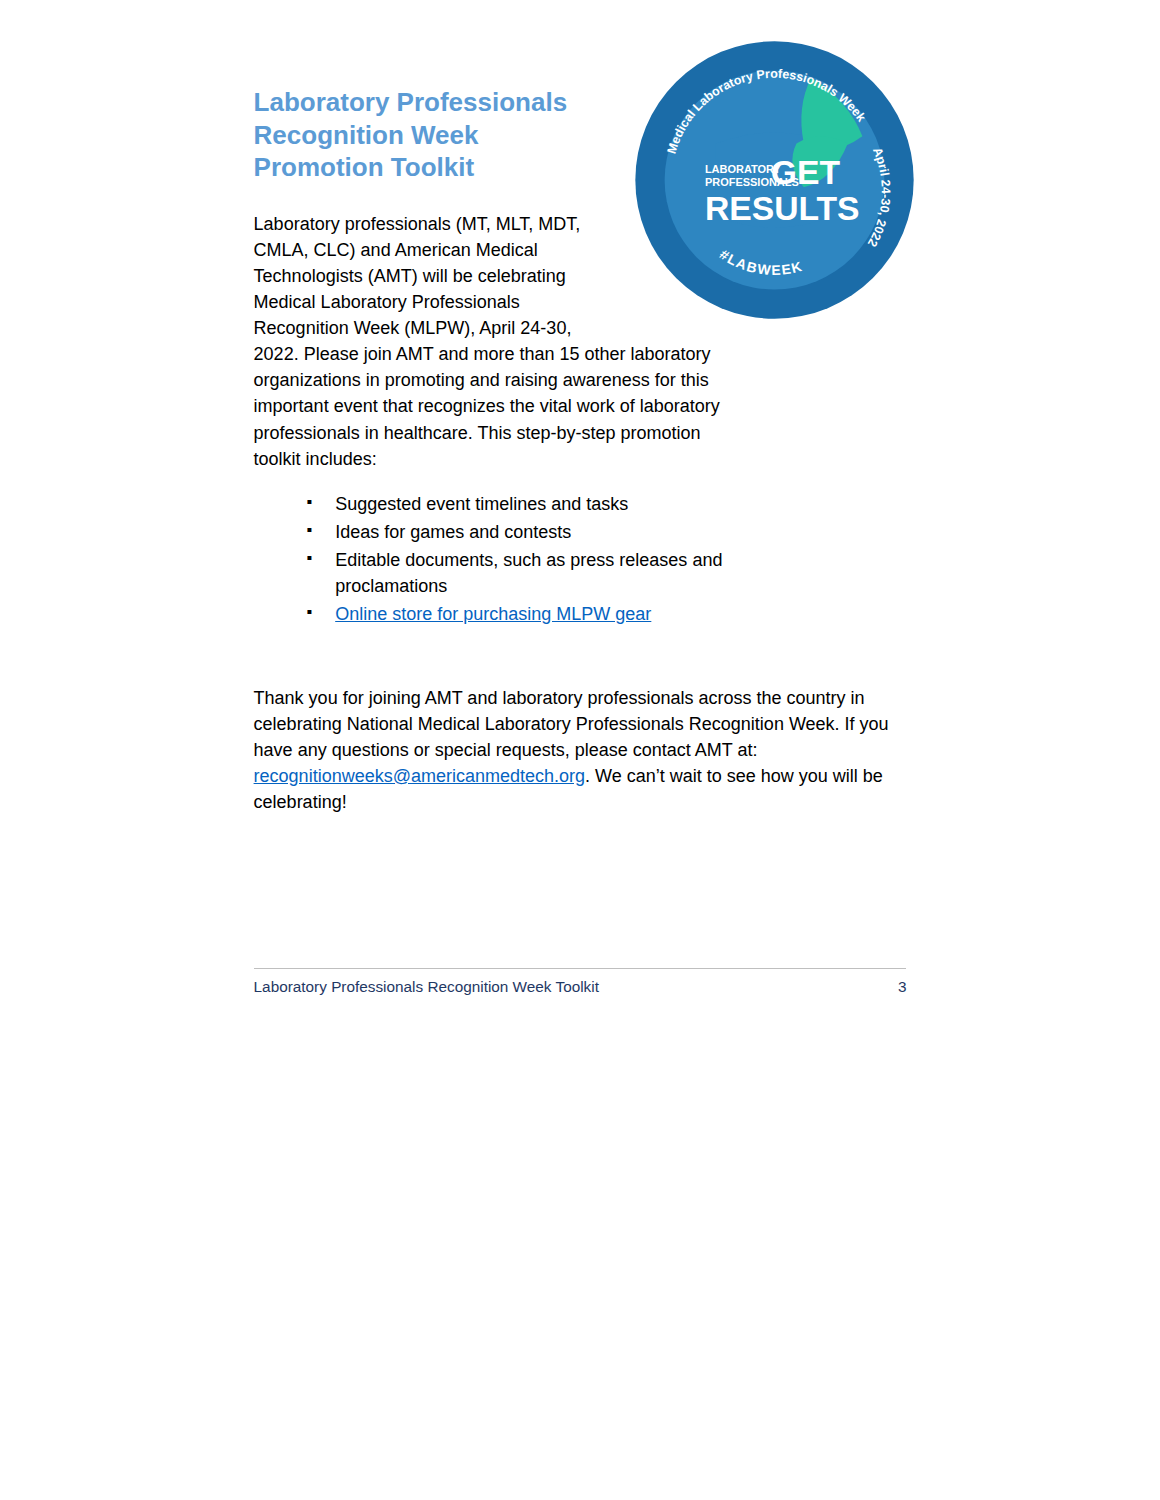Laboratory Professionals Recognition Week Promotion Toolkit
Laboratory professionals (MT, MLT, MDT, CMLA, CLC) and American Medical Technologists (AMT) will be celebrating Medical Laboratory Professionals Recognition Week (MLPW), April 24-30, 2022. Please join AMT and more than 15 other laboratory organizations in promoting and raising awareness for this important event that recognizes the vital work of laboratory professionals in healthcare. This step-by-step promotion toolkit includes:
Suggested event timelines and tasks
Ideas for games and contests
Editable documents, such as press releases and proclamations
Online store for purchasing MLPW gear
Thank you for joining AMT and laboratory professionals across the country in celebrating National Medical Laboratory Professionals Recognition Week. If you have any questions or special requests, please contact AMT at: recognitionweeks@americanmedtech.org. We can’t wait to see how you will be celebrating!
Laboratory Professionals Recognition Week Toolkit 3